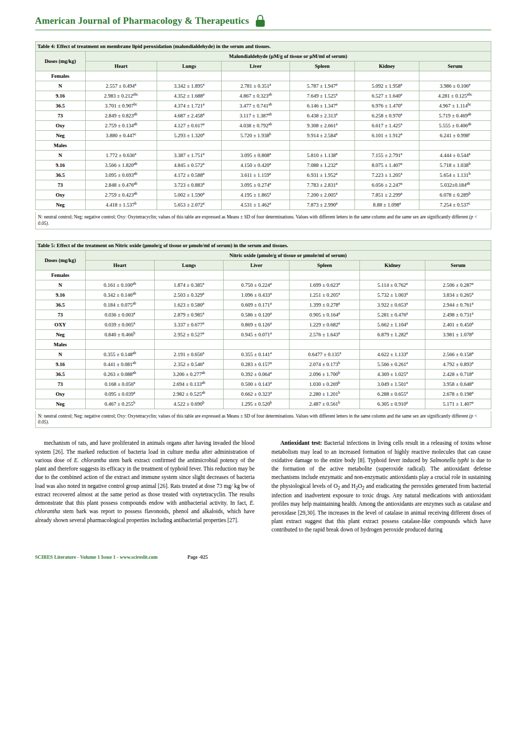American Journal of Pharmacology & Therapeutics
Table 4: Effect of treatment on membrane lipid peroxidation (malondialdehyde) in the serum and tissues.
| Doses (mg/kg) | Malondialdehyde (µM/g of tissue or µM/ml of serum) |
| --- | --- |
| Heart | Lungs | Liver | Spleen | Kidney | Serum |
| Females | | | | | | |
| N | 2.557 ± 0.494 a | 3.342 ± 1.895 a | 2.781 ± 0.351 a | 5.787 ± 1.947 a | 5.092 ± 1.958 a | 3.986 ± 0.106 a |
| 9.16 | 2.983 ± 0.212 abc | 4.352 ± 1.688 a | 4.867 ± 0.323 ab | 7.649 ± 1.525 a | 6.527 ± 1.640 a | 4.281 ± 0.125 abc |
| 36.5 | 3.701 ± 0.907 bc | 4.374 ± 1.721 a | 3.477 ± 0.741 ab | 6.146 ± 1.347 a | 6.976 ± 1.470 a | 4.967 ± 1.114 bc |
| 73 | 2.849 ± 0.823 ab | 4.687 ± 2.458 a | 3.117 ± 1.387 ab | 6.438 ± 2.313 a | 6.258 ± 0.970 a | 5.719 ± 0.469 ab |
| Oxy | 2.759 ± 0.134 ab | 4.127 ± 0.617 a | 4.038 ± 0.792 ab | 9.308 ± 2.661 a | 6.617 ± 1.425 a | 5.555 ± 0.406 ab |
| Neg | 3.880 ± 0.447 c | 5.293 ± 1.320 a | 5.720 ± 1.938 b | 9.914 ± 2.584 a | 6.101 ± 1.912 a | 6.241 ± 0.998 c |
| Males | | | | | | |
| N | 1.772 ± 0.636 a | 3.387 ± 1.751 a | 3.095 ± 0.808 a | 5.810 ± 1.138 a | 7.155 ± 2.791 a | 4.444 ± 0.544 a |
| 9.16 | 3.566 ± 1.820 ab | 4.845 ± 0.572 a | 4.150 ± 0.420 a | 7.088 ± 1.232 a | 8.075 ± 1.407 a | 5.718 ± 1.038 b |
| 36.5 | 3.095 ± 0.693 ab | 4.172 ± 0.588 a | 3.611 ± 1.159 a | 6.931 ± 1.952 a | 7.223 ± 1.205 a | 5.654 ± 1.131 b |
| 73 | 2.848 ± 0.476 ab | 3.723 ± 0.883 a | 3.095 ± 0.274 a | 7.783 ± 2.831 a | 6.056 ± 2.247 a | 5.032±0.184 ab |
| Oxy | 2.759 ± 0.423 ab | 5.002 ± 1.590 a | 4.195 ± 1.865 a | 7.200 ± 2.005 a | 7.851 ± 2.299 a | 6.078 ± 0.289 b |
| Neg | 4.418 ± 1.537 b | 5.653 ± 2.072 a | 4.531 ± 1.462 a | 7.873 ± 2.990 a | 8.88 ± 1.098 a | 7.254 ± 0.537 c |
N: neutral control; Neg: negative control; Oxy: Oxytetracyclin; values of this table are expressed as Means ± SD of four determinations. Values with different letters in the same column and the same sex are significantly different (p < 0.05).
Table 5: Effect of the treatment on Nitric oxide (µmole/g of tissue or µmole/ml of serum) in the serum and tissues.
| Doses (mg/kg) | Nitric oxide (µmole/g of tissue or µmole/ml of serum) |
| --- | --- |
| Heart | Lungs | Liver | Spleen | Kidney | Serum |
| Females | | | | | | |
| N | 0.161 ± 0.100 ab | 1.874 ± 0.385 a | 0.750 ± 0.224 a | 1.699 ± 0.623 a | 5.114 ± 0.762 a | 2.506 ± 0.287 a |
| 9.16 | 0.342 ± 0.146 ab | 2.503 ± 0.329 a | 1.096 ± 0.433 a | 1.251 ± 0.205 a | 5.732 ± 1.003 a | 3.834 ± 0.265 a |
| 36.5 | 0.184 ± 0.075 ab | 1.623 ± 0.580 a | 0.609 ± 0.171 a | 1.399 ± 0.278 a | 3.922 ± 0.653 a | 2.944 ± 0.761 a |
| 73 | 0.036 ± 0.003 a | 2.879 ± 0.985 a | 0.586 ± 0.120 a | 0.905 ± 0.164 a | 5.281 ± 0.476 a | 2.498 ± 0.731 a |
| OXY | 0.039 ± 0.005 a | 3.337 ± 0.677 a | 0.869 ± 0.126 a | 1.229 ± 0.682 a | 5.662 ± 1.104 a | 2.401 ± 0.450 a |
| Neg | 0.840 ± 0.466 b | 2.952 ± 0.527 a | 0.945 ± 0.071 a | 2.576 ± 1.643 a | 6.879 ± 1.282 a | 3.981 ± 1.078 a |
| Males | | | | | | |
| N | 0.355 ± 0.148 ab | 2.191 ± 0.656 a | 0.355 ± 0.141 a | 0.6477 ± 0.135 a | 4.622 ± 1.133 a | 2.566 ± 0.158 a |
| 9.16 | 0.441 ± 0.081 ab | 2.352 ± 0.546 a | 0.283 ± 0.157 a | 2.074 ± 0.173 b | 5.566 ± 0.261 a | 4.792 ± 0.893 a |
| 36.5 | 0.263 ± 0.088 ab | 3.206 ± 0.277 ab | 0.392 ± 0.064 a | 2.096 ± 1.700 b | 4.369 ± 1.025 a | 2.428 ± 0.718 a |
| 73 | 0.168 ± 0.056 a | 2.694 ± 0.133 ab | 0.500 ± 0.143 a | 1.030 ± 0.269 b | 3.049 ± 1.501 a | 3.958 ± 0.648 a |
| Oxy | 0.095 ± 0.039 a | 2.982 ± 0.525 ab | 0.662 ± 0.323 a | 2.280 ± 1.201 b | 6.288 ± 0.655 a | 2.678 ± 0.198 a |
| Neg | 0.467 ± 0.255 b | 4.522 ± 0.690 b | 1.295 ± 0.520 b | 2.487 ± 0.561 b | 6.305 ± 0.910 a | 5.171 ± 1.407 a |
N: neutral control; Neg: negative control; Oxy: Oxytetracyclin; values of this table are expressed as Means ± SD of four determinations. Values with different letters in the same column and the same sex are significantly different (p < 0.05).
mechanism of rats, and have proliferated in animals organs after having invaded the blood system [26]. The marked reduction of bacteria load in culture media after administration of various dose of E. chlorantha stem bark extract confirmed the antimicrobial potency of the plant and therefore suggests its efficacy in the treatment of typhoid fever. This reduction may be due to the combined action of the extract and immune system since slight decreases of bacteria load was also noted in negative control group animal [26]. Rats treated at dose 73 mg/ kg bw of extract recovered almost at the same period as those treated with oxytetracyclin. The results demonstrate that this plant possess compounds endow with antibacterial activity. In fact, E. chlorantha stem bark was report to possess flavonoids, phenol and alkaloids, which have already shown several pharmacological properties including antibacterial properties [27].
Antioxidant test: Bacterial infections in living cells result in a releasing of toxins whose metabolism may lead to an increased formation of highly reactive molecules that can cause oxidative damage to the entire body [8]. Typhoid fever induced by Salmonella typhi is due to the formation of the active metabolite (superoxide radical). The antioxidant defense mechanisms include enzymatic and non-enzymatic antioxidants play a crucial role in sustaining the physiological levels of O2 and H2O2 and eradicating the peroxides generated from bacterial infection and inadvertent exposure to toxic drugs. Any natural medications with antioxidant profiles may help maintaining health. Among the antioxidants are enzymes such as catalase and peroxidase [29,30]. The increases in the level of catalase in animal receiving different doses of plant extract suggest that this plant extract possess catalase-like compounds which have contributed to the rapid break down of hydrogen peroxide produced during
SCIRES Literature - Volume 1 Issue 1 - www.scireslit.com Page -025